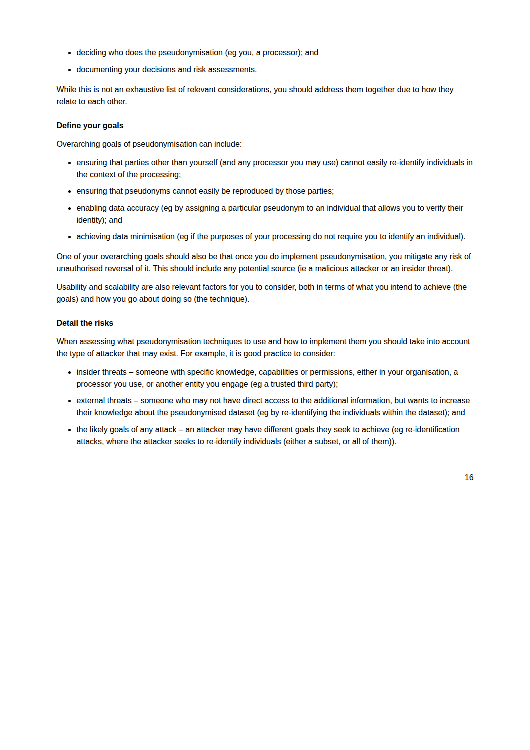deciding who does the pseudonymisation (eg you, a processor); and
documenting your decisions and risk assessments.
While this is not an exhaustive list of relevant considerations, you should address them together due to how they relate to each other.
Define your goals
Overarching goals of pseudonymisation can include:
ensuring that parties other than yourself (and any processor you may use) cannot easily re-identify individuals in the context of the processing;
ensuring that pseudonyms cannot easily be reproduced by those parties;
enabling data accuracy (eg by assigning a particular pseudonym to an individual that allows you to verify their identity); and
achieving data minimisation (eg if the purposes of your processing do not require you to identify an individual).
One of your overarching goals should also be that once you do implement pseudonymisation, you mitigate any risk of unauthorised reversal of it. This should include any potential source (ie a malicious attacker or an insider threat).
Usability and scalability are also relevant factors for you to consider, both in terms of what you intend to achieve (the goals) and how you go about doing so (the technique).
Detail the risks
When assessing what pseudonymisation techniques to use and how to implement them you should take into account the type of attacker that may exist. For example, it is good practice to consider:
insider threats – someone with specific knowledge, capabilities or permissions, either in your organisation, a processor you use, or another entity you engage (eg a trusted third party);
external threats – someone who may not have direct access to the additional information, but wants to increase their knowledge about the pseudonymised dataset (eg by re-identifying the individuals within the dataset); and
the likely goals of any attack – an attacker may have different goals they seek to achieve (eg re-identification attacks, where the attacker seeks to re-identify individuals (either a subset, or all of them)).
16